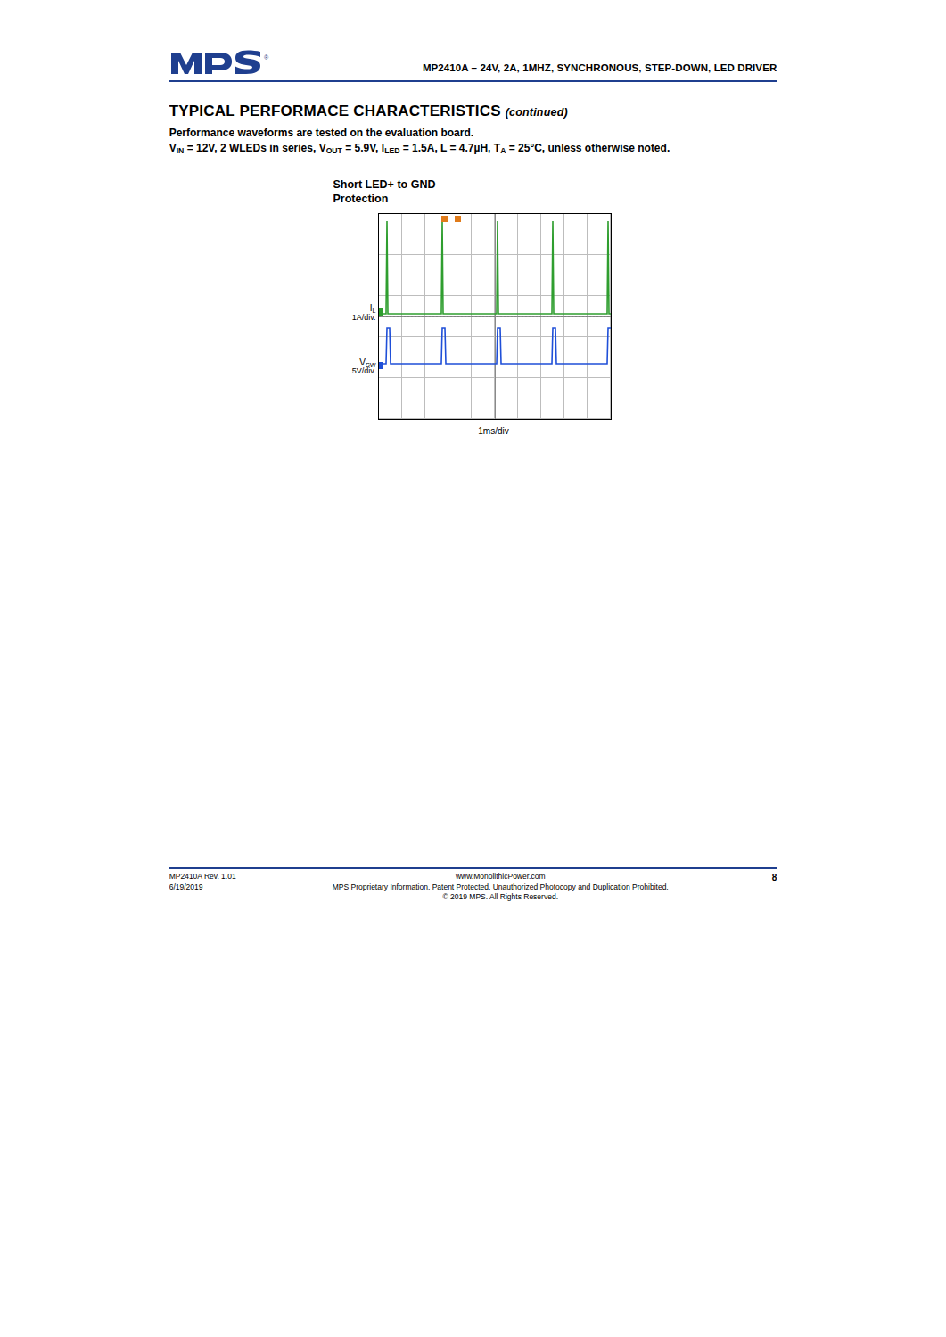®
MP2410A – 24V, 2A, 1MHZ, SYNCHRONOUS, STEP-DOWN, LED DRIVER
TYPICAL PERFORMACE CHARACTERISTICS (continued)
Performance waveforms are tested on the evaluation board.
VIN = 12V, 2 WLEDs in series, VOUT = 5.9V, ILED = 1.5A, L = 4.7µH, TA = 25°C, unless otherwise noted.
Short LED+ to GND
Protection
IL
1A/div.
VSW
5V/div.
1ms/div
MP2410A Rev. 1.01
6/19/2019
www.MonolithicPower.com
MPS Proprietary Information. Patent Protected. Unauthorized Photocopy and Duplication Prohibited. © 2019 MPS. All Rights Reserved.
8